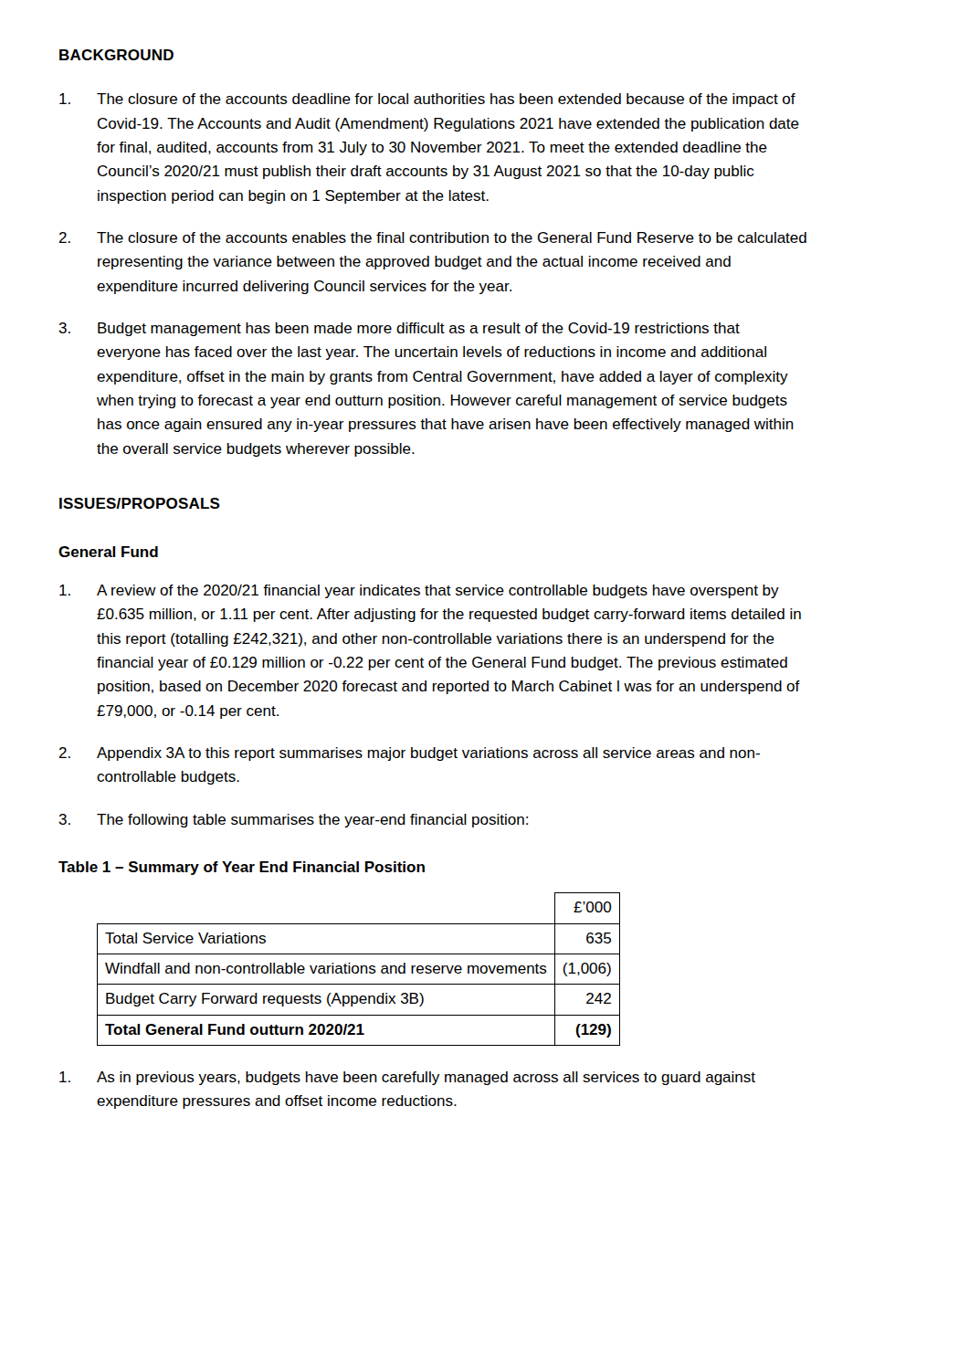BACKGROUND
The closure of the accounts deadline for local authorities has been extended because of the impact of Covid-19. The Accounts and Audit (Amendment) Regulations 2021 have extended the publication date for final, audited, accounts from 31 July to 30 November 2021. To meet the extended deadline the Council’s 2020/21 must publish their draft accounts by 31 August 2021 so that the 10-day public inspection period can begin on 1 September at the latest.
The closure of the accounts enables the final contribution to the General Fund Reserve to be calculated representing the variance between the approved budget and the actual income received and expenditure incurred delivering Council services for the year.
Budget management has been made more difficult as a result of the Covid-19 restrictions that everyone has faced over the last year. The uncertain levels of reductions in income and additional expenditure, offset in the main by grants from Central Government, have added a layer of complexity when trying to forecast a year end outturn position. However careful management of service budgets has once again ensured any in-year pressures that have arisen have been effectively managed within the overall service budgets wherever possible.
ISSUES/PROPOSALS
General Fund
A review of the 2020/21 financial year indicates that service controllable budgets have overspent by £0.635 million, or 1.11 per cent. After adjusting for the requested budget carry-forward items detailed in this report (totalling £242,321), and other non-controllable variations there is an underspend for the financial year of £0.129 million or -0.22 per cent of the General Fund budget. The previous estimated position, based on December 2020 forecast and reported to March Cabinet l was for an underspend of £79,000, or -0.14 per cent.
Appendix 3A to this report summarises major budget variations across all service areas and non-controllable budgets.
The following table summarises the year-end financial position:
Table 1 – Summary of Year End Financial Position
| | £’000 |
| --- | --- |
| Total Service Variations | 635 |
| Windfall and non-controllable variations and reserve movements | (1,006) |
| Budget Carry Forward requests (Appendix 3B) | 242 |
| Total General Fund outturn 2020/21 | (129) |
As in previous years, budgets have been carefully managed across all services to guard against expenditure pressures and offset income reductions.